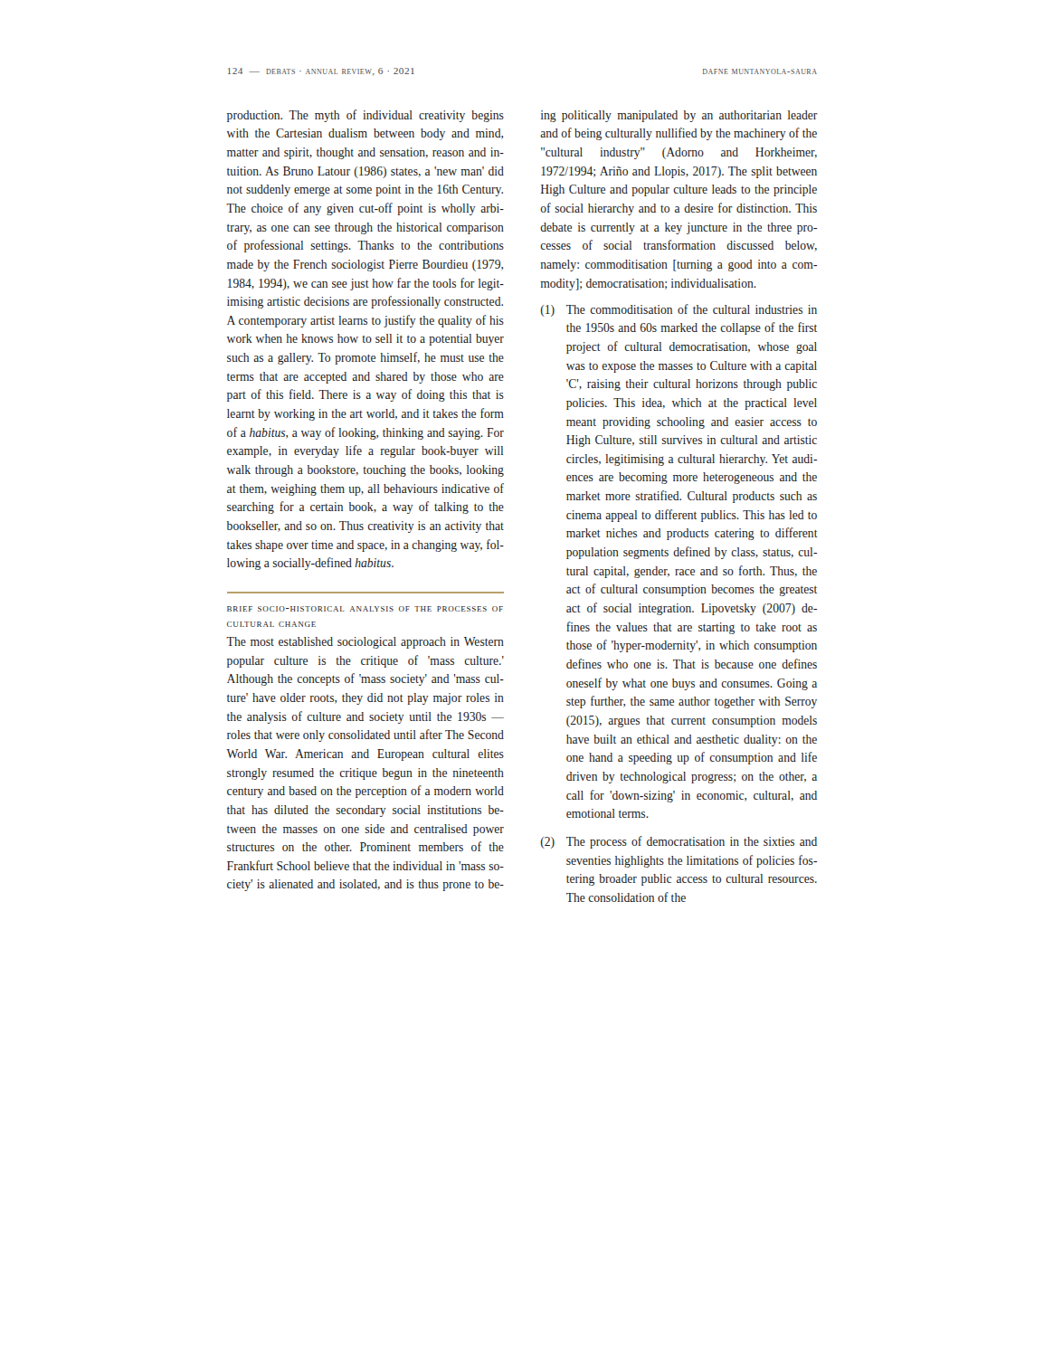124 — Debats · Annual Review, 6 · 2021
Dafne Muntanyola-Saura
production. The myth of individual creativity begins with the Cartesian dualism between body and mind, matter and spirit, thought and sensation, reason and intuition. As Bruno Latour (1986) states, a 'new man' did not suddenly emerge at some point in the 16th Century. The choice of any given cut-off point is wholly arbitrary, as one can see through the historical comparison of professional settings. Thanks to the contributions made by the French sociologist Pierre Bourdieu (1979, 1984, 1994), we can see just how far the tools for legitimising artistic decisions are professionally constructed. A contemporary artist learns to justify the quality of his work when he knows how to sell it to a potential buyer such as a gallery. To promote himself, he must use the terms that are accepted and shared by those who are part of this field. There is a way of doing this that is learnt by working in the art world, and it takes the form of a habitus, a way of looking, thinking and saying. For example, in everyday life a regular book-buyer will walk through a bookstore, touching the books, looking at them, weighing them up, all behaviours indicative of searching for a certain book, a way of talking to the bookseller, and so on. Thus creativity is an activity that takes shape over time and space, in a changing way, following a socially-defined habitus.
Brief socio-historical analysis of the processes of cultural change
The most established sociological approach in Western popular culture is the critique of 'mass culture.' Although the concepts of 'mass society' and 'mass culture' have older roots, they did not play major roles in the analysis of culture and society until the 1930s — roles that were only consolidated until after The Second World War. American and European cultural elites strongly resumed the critique begun in the nineteenth century and based on the perception of a modern world that has diluted the secondary social institutions between the masses on one side and centralised power structures on the other. Prominent members of the Frankfurt School believe that the individual in 'mass society' is alienated and isolated, and is thus prone to being politically manipulated by an authoritarian leader and of being culturally nullified by the machinery of the "cultural industry" (Adorno and Horkheimer, 1972/1994; Ariño and Llopis, 2017). The split between High Culture and popular culture leads to the principle of social hierarchy and to a desire for distinction. This debate is currently at a key juncture in the three processes of social transformation discussed below, namely: commoditisation [turning a good into a commodity]; democratisation; individualisation.
The commoditisation of the cultural industries in the 1950s and 60s marked the collapse of the first project of cultural democratisation, whose goal was to expose the masses to Culture with a capital 'C', raising their cultural horizons through public policies. This idea, which at the practical level meant providing schooling and easier access to High Culture, still survives in cultural and artistic circles, legitimising a cultural hierarchy. Yet audiences are becoming more heterogeneous and the market more stratified. Cultural products such as cinema appeal to different publics. This has led to market niches and products catering to different population segments defined by class, status, cultural capital, gender, race and so forth. Thus, the act of cultural consumption becomes the greatest act of social integration. Lipovetsky (2007) defines the values that are starting to take root as those of 'hyper-modernity', in which consumption defines who one is. That is because one defines oneself by what one buys and consumes. Going a step further, the same author together with Serroy (2015), argues that current consumption models have built an ethical and aesthetic duality: on the one hand a speeding up of consumption and life driven by technological progress; on the other, a call for 'down-sizing' in economic, cultural, and emotional terms.
The process of democratisation in the sixties and seventies highlights the limitations of policies fostering broader public access to cultural resources. The consolidation of the